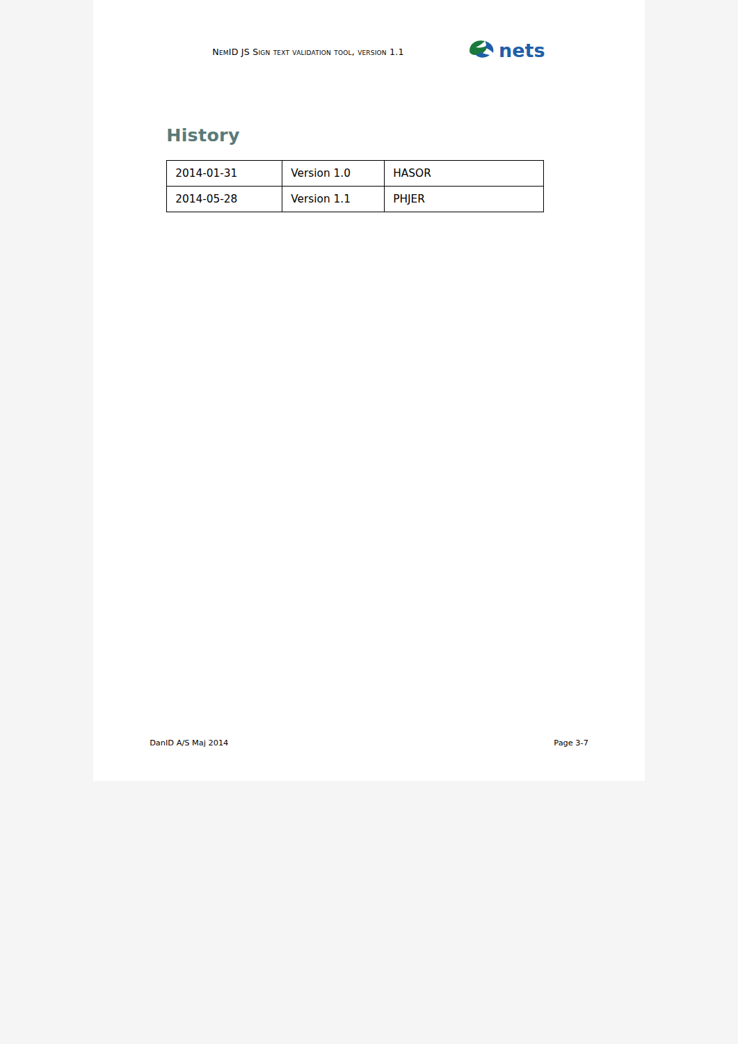NemID JS Sign text validation tool, version 1.1
nets
History
| 2014-01-31 | Version 1.0 | HASOR |
| 2014-05-28 | Version 1.1 | PHJER |
DanID A/S Maj 2014
Page 3-7